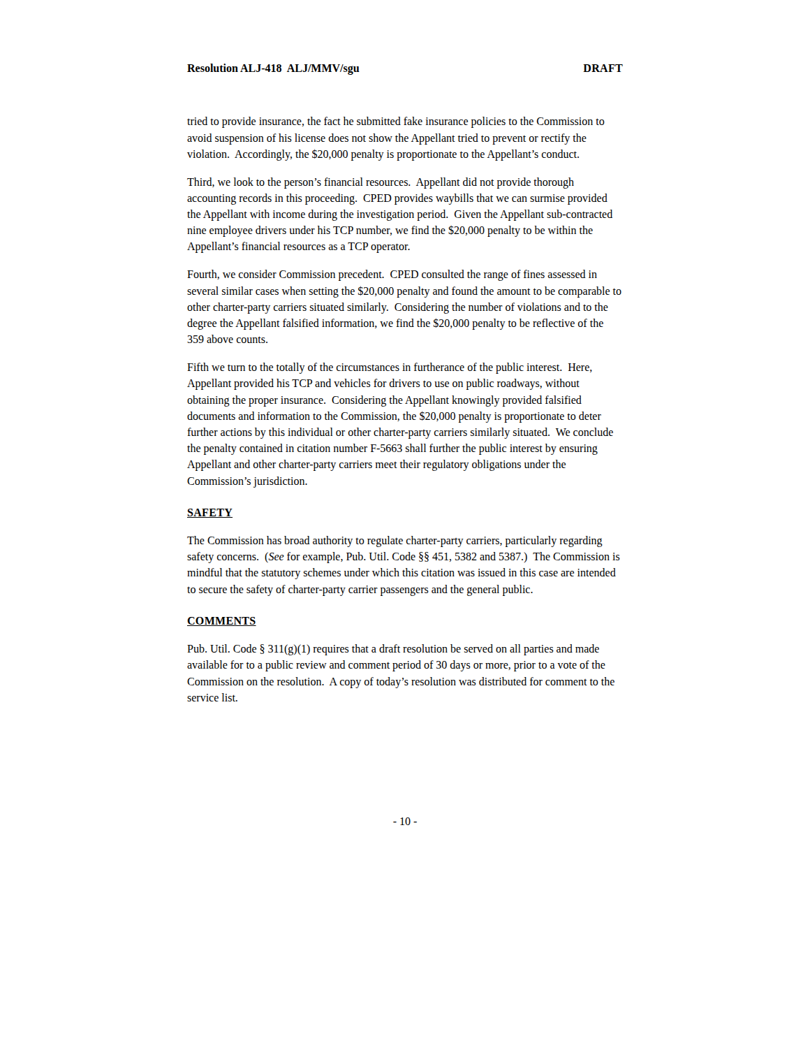Resolution ALJ-418 ALJ/MMV/sgu DRAFT
tried to provide insurance, the fact he submitted fake insurance policies to the Commission to avoid suspension of his license does not show the Appellant tried to prevent or rectify the violation. Accordingly, the $20,000 penalty is proportionate to the Appellant’s conduct.
Third, we look to the person’s financial resources. Appellant did not provide thorough accounting records in this proceeding. CPED provides waybills that we can surmise provided the Appellant with income during the investigation period. Given the Appellant sub-contracted nine employee drivers under his TCP number, we find the $20,000 penalty to be within the Appellant’s financial resources as a TCP operator.
Fourth, we consider Commission precedent. CPED consulted the range of fines assessed in several similar cases when setting the $20,000 penalty and found the amount to be comparable to other charter-party carriers situated similarly. Considering the number of violations and to the degree the Appellant falsified information, we find the $20,000 penalty to be reflective of the 359 above counts.
Fifth we turn to the totally of the circumstances in furtherance of the public interest. Here, Appellant provided his TCP and vehicles for drivers to use on public roadways, without obtaining the proper insurance. Considering the Appellant knowingly provided falsified documents and information to the Commission, the $20,000 penalty is proportionate to deter further actions by this individual or other charter-party carriers similarly situated. We conclude the penalty contained in citation number F-5663 shall further the public interest by ensuring Appellant and other charter-party carriers meet their regulatory obligations under the Commission’s jurisdiction.
SAFETY
The Commission has broad authority to regulate charter-party carriers, particularly regarding safety concerns. (See for example, Pub. Util. Code §§ 451, 5382 and 5387.) The Commission is mindful that the statutory schemes under which this citation was issued in this case are intended to secure the safety of charter-party carrier passengers and the general public.
COMMENTS
Pub. Util. Code § 311(g)(1) requires that a draft resolution be served on all parties and made available for to a public review and comment period of 30 days or more, prior to a vote of the Commission on the resolution. A copy of today’s resolution was distributed for comment to the service list.
- 10 -